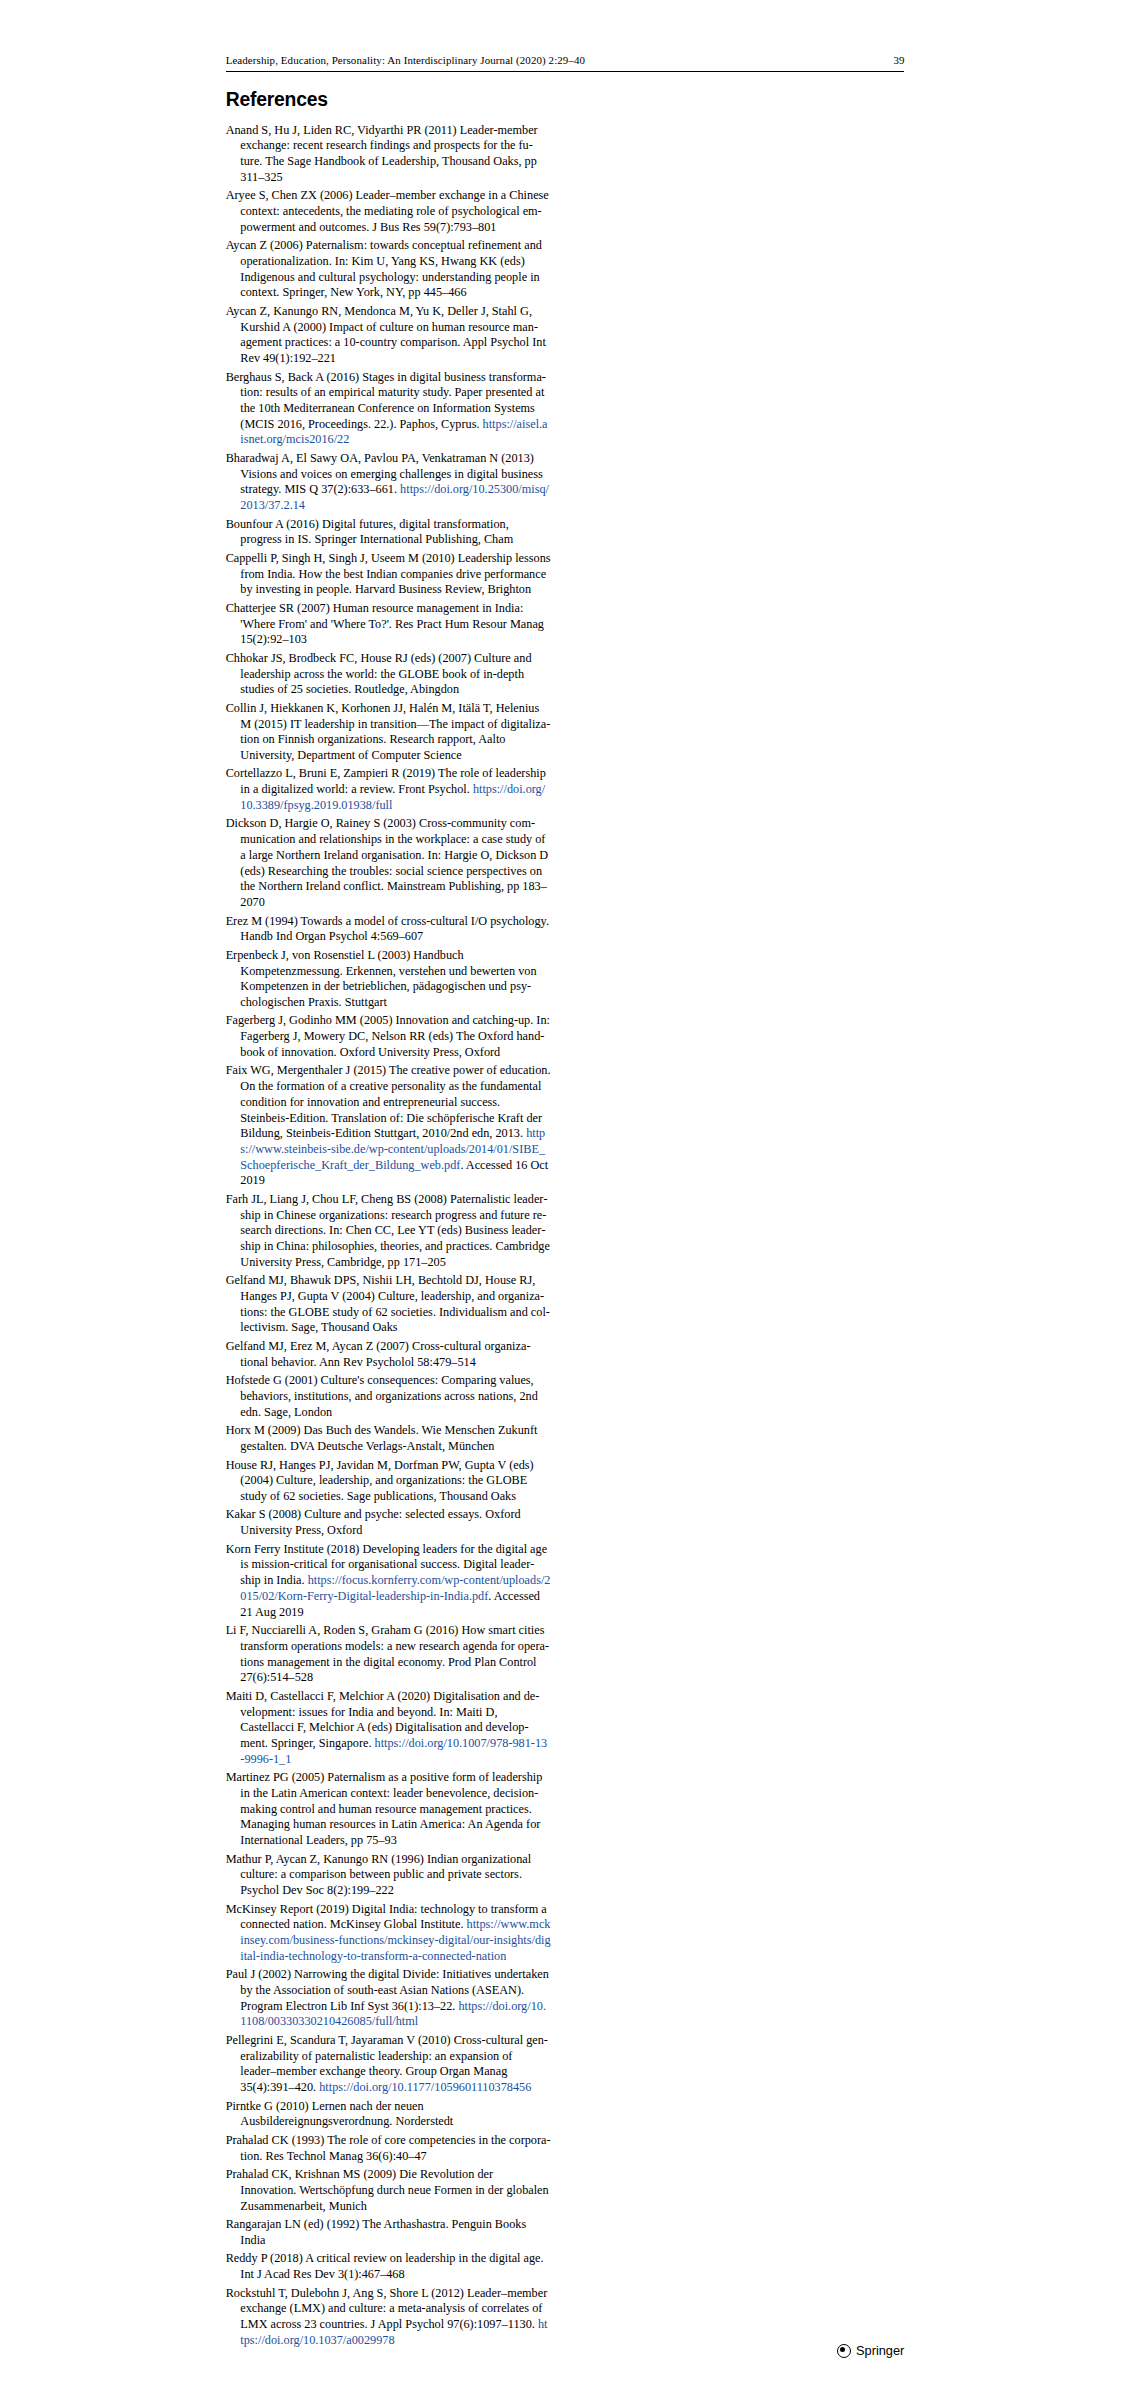Leadership, Education, Personality: An Interdisciplinary Journal (2020) 2:29–40
39
References
Anand S, Hu J, Liden RC, Vidyarthi PR (2011) Leader-member exchange: recent research findings and prospects for the future. The Sage Handbook of Leadership, Thousand Oaks, pp 311–325
Aryee S, Chen ZX (2006) Leader–member exchange in a Chinese context: antecedents, the mediating role of psychological empowerment and outcomes. J Bus Res 59(7):793–801
Aycan Z (2006) Paternalism: towards conceptual refinement and operationalization. In: Kim U, Yang KS, Hwang KK (eds) Indigenous and cultural psychology: understanding people in context. Springer, New York, NY, pp 445–466
Aycan Z, Kanungo RN, Mendonca M, Yu K, Deller J, Stahl G, Kurshid A (2000) Impact of culture on human resource management practices: a 10-country comparison. Appl Psychol Int Rev 49(1):192–221
Berghaus S, Back A (2016) Stages in digital business transformation: results of an empirical maturity study. Paper presented at the 10th Mediterranean Conference on Information Systems (MCIS 2016, Proceedings. 22.). Paphos, Cyprus. https://aisel.aisnet.org/mcis2016/22
Bharadwaj A, El Sawy OA, Pavlou PA, Venkatraman N (2013) Visions and voices on emerging challenges in digital business strategy. MIS Q 37(2):633–661. https://doi.org/10.25300/misq/2013/37.2.14
Bounfour A (2016) Digital futures, digital transformation, progress in IS. Springer International Publishing, Cham
Cappelli P, Singh H, Singh J, Useem M (2010) Leadership lessons from India. How the best Indian companies drive performance by investing in people. Harvard Business Review, Brighton
Chatterjee SR (2007) Human resource management in India: 'Where From' and 'Where To?'. Res Pract Hum Resour Manag 15(2):92–103
Chhokar JS, Brodbeck FC, House RJ (eds) (2007) Culture and leadership across the world: the GLOBE book of in-depth studies of 25 societies. Routledge, Abingdon
Collin J, Hiekkanen K, Korhonen JJ, Halén M, Itälä T, Helenius M (2015) IT leadership in transition—The impact of digitalization on Finnish organizations. Research rapport, Aalto University, Department of Computer Science
Cortellazzo L, Bruni E, Zampieri R (2019) The role of leadership in a digitalized world: a review. Front Psychol. https://doi.org/10.3389/fpsyg.2019.01938/full
Dickson D, Hargie O, Rainey S (2003) Cross-community communication and relationships in the workplace: a case study of a large Northern Ireland organisation. In: Hargie O, Dickson D (eds) Researching the troubles: social science perspectives on the Northern Ireland conflict. Mainstream Publishing, pp 183–2070
Erez M (1994) Towards a model of cross-cultural I/O psychology. Handb Ind Organ Psychol 4:569–607
Erpenbeck J, von Rosenstiel L (2003) Handbuch Kompetenzmessung. Erkennen, verstehen und bewerten von Kompetenzen in der betrieblichen, pädagogischen und psychologischen Praxis. Stuttgart
Fagerberg J, Godinho MM (2005) Innovation and catching-up. In: Fagerberg J, Mowery DC, Nelson RR (eds) The Oxford handbook of innovation. Oxford University Press, Oxford
Faix WG, Mergenthaler J (2015) The creative power of education. On the formation of a creative personality as the fundamental condition for innovation and entrepreneurial success. Steinbeis-Edition. Translation of: Die schöpferische Kraft der Bildung, Steinbeis-Edition Stuttgart, 2010/2nd edn, 2013. https://www.steinbeis-sibe.de/wp-content/uploads/2014/01/SIBE_Schoepferische_Kraft_der_Bildung_web.pdf. Accessed 16 Oct 2019
Farh JL, Liang J, Chou LF, Cheng BS (2008) Paternalistic leadership in Chinese organizations: research progress and future research directions. In: Chen CC, Lee YT (eds) Business leadership in China: philosophies, theories, and practices. Cambridge University Press, Cambridge, pp 171–205
Gelfand MJ, Bhawuk DPS, Nishii LH, Bechtold DJ, House RJ, Hanges PJ, Gupta V (2004) Culture, leadership, and organizations: the GLOBE study of 62 societies. Individualism and collectivism. Sage, Thousand Oaks
Gelfand MJ, Erez M, Aycan Z (2007) Cross-cultural organizational behavior. Ann Rev Psycholol 58:479–514
Hofstede G (2001) Culture's consequences: Comparing values, behaviors, institutions, and organizations across nations, 2nd edn. Sage, London
Horx M (2009) Das Buch des Wandels. Wie Menschen Zukunft gestalten. DVA Deutsche Verlags-Anstalt, München
House RJ, Hanges PJ, Javidan M, Dorfman PW, Gupta V (eds) (2004) Culture, leadership, and organizations: the GLOBE study of 62 societies. Sage publications, Thousand Oaks
Kakar S (2008) Culture and psyche: selected essays. Oxford University Press, Oxford
Korn Ferry Institute (2018) Developing leaders for the digital age is mission-critical for organisational success. Digital leadership in India. https://focus.kornferry.com/wp-content/uploads/2015/02/Korn-Ferry-Digital-leadership-in-India.pdf. Accessed 21 Aug 2019
Li F, Nucciarelli A, Roden S, Graham G (2016) How smart cities transform operations models: a new research agenda for operations management in the digital economy. Prod Plan Control 27(6):514–528
Maiti D, Castellacci F, Melchior A (2020) Digitalisation and development: issues for India and beyond. In: Maiti D, Castellacci F, Melchior A (eds) Digitalisation and development. Springer, Singapore. https://doi.org/10.1007/978-981-13-9996-1_1
Martinez PG (2005) Paternalism as a positive form of leadership in the Latin American context: leader benevolence, decision-making control and human resource management practices. Managing human resources in Latin America: An Agenda for International Leaders, pp 75–93
Mathur P, Aycan Z, Kanungo RN (1996) Indian organizational culture: a comparison between public and private sectors. Psychol Dev Soc 8(2):199–222
McKinsey Report (2019) Digital India: technology to transform a connected nation. McKinsey Global Institute. https://www.mckinsey.com/business-functions/mckinsey-digital/our-insights/digital-india-technology-to-transform-a-connected-nation
Paul J (2002) Narrowing the digital Divide: Initiatives undertaken by the Association of south-east Asian Nations (ASEAN). Program Electron Lib Inf Syst 36(1):13–22. https://doi.org/10.1108/00330330210426085/full/html
Pellegrini E, Scandura T, Jayaraman V (2010) Cross-cultural generalizability of paternalistic leadership: an expansion of leader–member exchange theory. Group Organ Manag 35(4):391–420. https://doi.org/10.1177/1059601110378456
Pirntke G (2010) Lernen nach der neuen Ausbildereignungsverordnung. Norderstedt
Prahalad CK (1993) The role of core competencies in the corporation. Res Technol Manag 36(6):40–47
Prahalad CK, Krishnan MS (2009) Die Revolution der Innovation. Wertschöpfung durch neue Formen in der globalen Zusammenarbeit, Munich
Rangarajan LN (ed) (1992) The Arthashastra. Penguin Books India
Reddy P (2018) A critical review on leadership in the digital age. Int J Acad Res Dev 3(1):467–468
Rockstuhl T, Dulebohn J, Ang S, Shore L (2012) Leader–member exchange (LMX) and culture: a meta-analysis of correlates of LMX across 23 countries. J Appl Psychol 97(6):1097–1130. https://doi.org/10.1037/a0029978
Springer